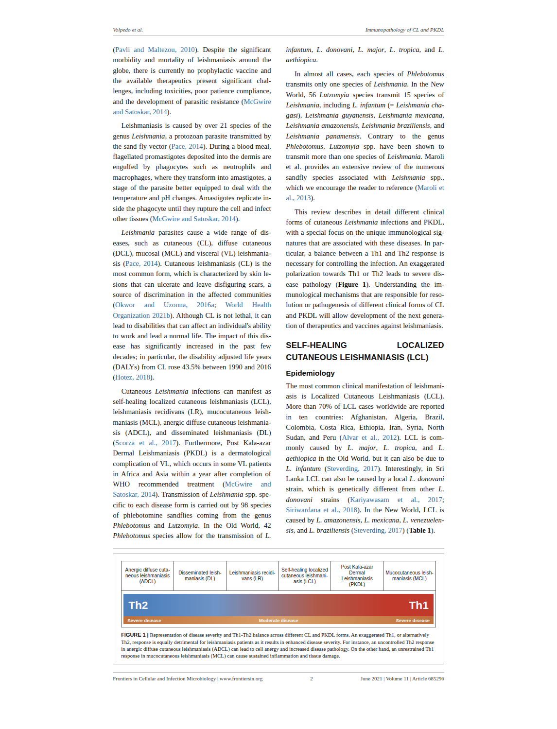Volpedo et al.
Immunopathology of CL and PKDL
(Pavli and Maltezou, 2010). Despite the significant morbidity and mortality of leishmaniasis around the globe, there is currently no prophylactic vaccine and the available therapeutics present significant challenges, including toxicities, poor patience compliance, and the development of parasitic resistance (McGwire and Satoskar, 2014).
Leishmaniasis is caused by over 21 species of the genus Leishmania, a protozoan parasite transmitted by the sand fly vector (Pace, 2014). During a blood meal, flagellated promastigotes deposited into the dermis are engulfed by phagocytes such as neutrophils and macrophages, where they transform into amastigotes, a stage of the parasite better equipped to deal with the temperature and pH changes. Amastigotes replicate inside the phagocyte until they rupture the cell and infect other tissues (McGwire and Satoskar, 2014).
Leishmania parasites cause a wide range of diseases, such as cutaneous (CL), diffuse cutaneous (DCL), mucosal (MCL) and visceral (VL) leishmaniasis (Pace, 2014). Cutaneous leishmaniasis (CL) is the most common form, which is characterized by skin lesions that can ulcerate and leave disfiguring scars, a source of discrimination in the affected communities (Okwor and Uzonna, 2016a; World Health Organization 2021b). Although CL is not lethal, it can lead to disabilities that can affect an individual's ability to work and lead a normal life. The impact of this disease has significantly increased in the past few decades; in particular, the disability adjusted life years (DALYs) from CL rose 43.5% between 1990 and 2016 (Hotez, 2018).
Cutaneous Leishmania infections can manifest as self-healing localized cutaneous leishmaniasis (LCL), leishmaniasis recidivans (LR), mucocutaneous leishmaniasis (MCL), anergic diffuse cutaneous leishmaniasis (ADCL), and disseminated leishmaniasis (DL) (Scorza et al., 2017). Furthermore, Post Kala-azar Dermal Leishmaniasis (PKDL) is a dermatological complication of VL, which occurs in some VL patients in Africa and Asia within a year after completion of WHO recommended treatment (McGwire and Satoskar, 2014). Transmission of Leishmania spp. specific to each disease form is carried out by 98 species of phlebotomine sandflies coming from the genus Phlebotomus and Lutzomyia. In the Old World, 42 Phlebotomus species allow for the transmission of L. infantum, L. donovani, L. major, L. tropica, and L. aethiopica.
In almost all cases, each species of Phlebotomus transmits only one species of Leishmania. In the New World, 56 Lutzomyia species transmit 15 species of Leishmania, including L. infantum (= Leishmania chagasi), Leishmania guyanensis, Leishmania mexicana, Leishmania amazonensis, Leishmania braziliensis, and Leishmania panamensis. Contrary to the genus Phlebotomus, Lutzomyia spp. have been shown to transmit more than one species of Leishmania. Maroli et al. provides an extensive review of the numerous sandfly species associated with Leishmania spp., which we encourage the reader to reference (Maroli et al., 2013).
This review describes in detail different clinical forms of cutaneous Leishmania infections and PKDL, with a special focus on the unique immunological signatures that are associated with these diseases. In particular, a balance between a Th1 and Th2 response is necessary for controlling the infection. An exaggerated polarization towards Th1 or Th2 leads to severe disease pathology (Figure 1). Understanding the immunological mechanisms that are responsible for resolution or pathogenesis of different clinical forms of CL and PKDL will allow development of the next generation of therapeutics and vaccines against leishmaniasis.
Self-Healing Localized Cutaneous Leishmaniasis (LCL)
Epidemiology
The most common clinical manifestation of leishmaniasis is Localized Cutaneous Leishmaniasis (LCL). More than 70% of LCL cases worldwide are reported in ten countries: Afghanistan, Algeria, Brazil, Colombia, Costa Rica, Ethiopia, Iran, Syria, North Sudan, and Peru (Alvar et al., 2012). LCL is commonly caused by L. major, L. tropica, and L. aethiopica in the Old World, but it can also be due to L. infantum (Steverding, 2017). Interestingly, in Sri Lanka LCL can also be caused by a local L. donovani strain, which is genetically different from other L. donovani strains (Kariyawasam et al., 2017; Siriwardana et al., 2018). In the New World, LCL is caused by L. amazonensis, L. mexicana, L. venezuelensis, and L. braziliensis (Steverding, 2017) (Table 1).
| Anergic diffuse cutaneous leishmaniasis (ADCL) | Disseminated leishmaniasis (DL) | Leishmaniasis recidivans (LR) | Self-healing localized cutaneous leishmaniasis (LCL) | Post Kala-azar Dermal Leishmaniasis (PKDL) | Mucocutaneous leishmaniasis (MCL) |
| Th2 Th1 Severe disease Moderate disease Severe disease |
FIGURE 1 | Representation of disease severity and Th1-Th2 balance across different CL and PKDL forms. An exaggerated Th1, or alternatively Th2, response is equally detrimental for leishmaniasis patients as it results in enhanced disease severity. For instance, an uncontrolled Th2 response in anergic diffuse cutaneous leishmaniasis (ADCL) can lead to cell anergy and increased disease pathology. On the other hand, an unrestrained Th1 response in mucocutaneous leishmaniasis (MCL) can cause sustained inflammation and tissue damage.
Frontiers in Cellular and Infection Microbiology | www.frontiersin.org
2
June 2021 | Volume 11 | Article 685296